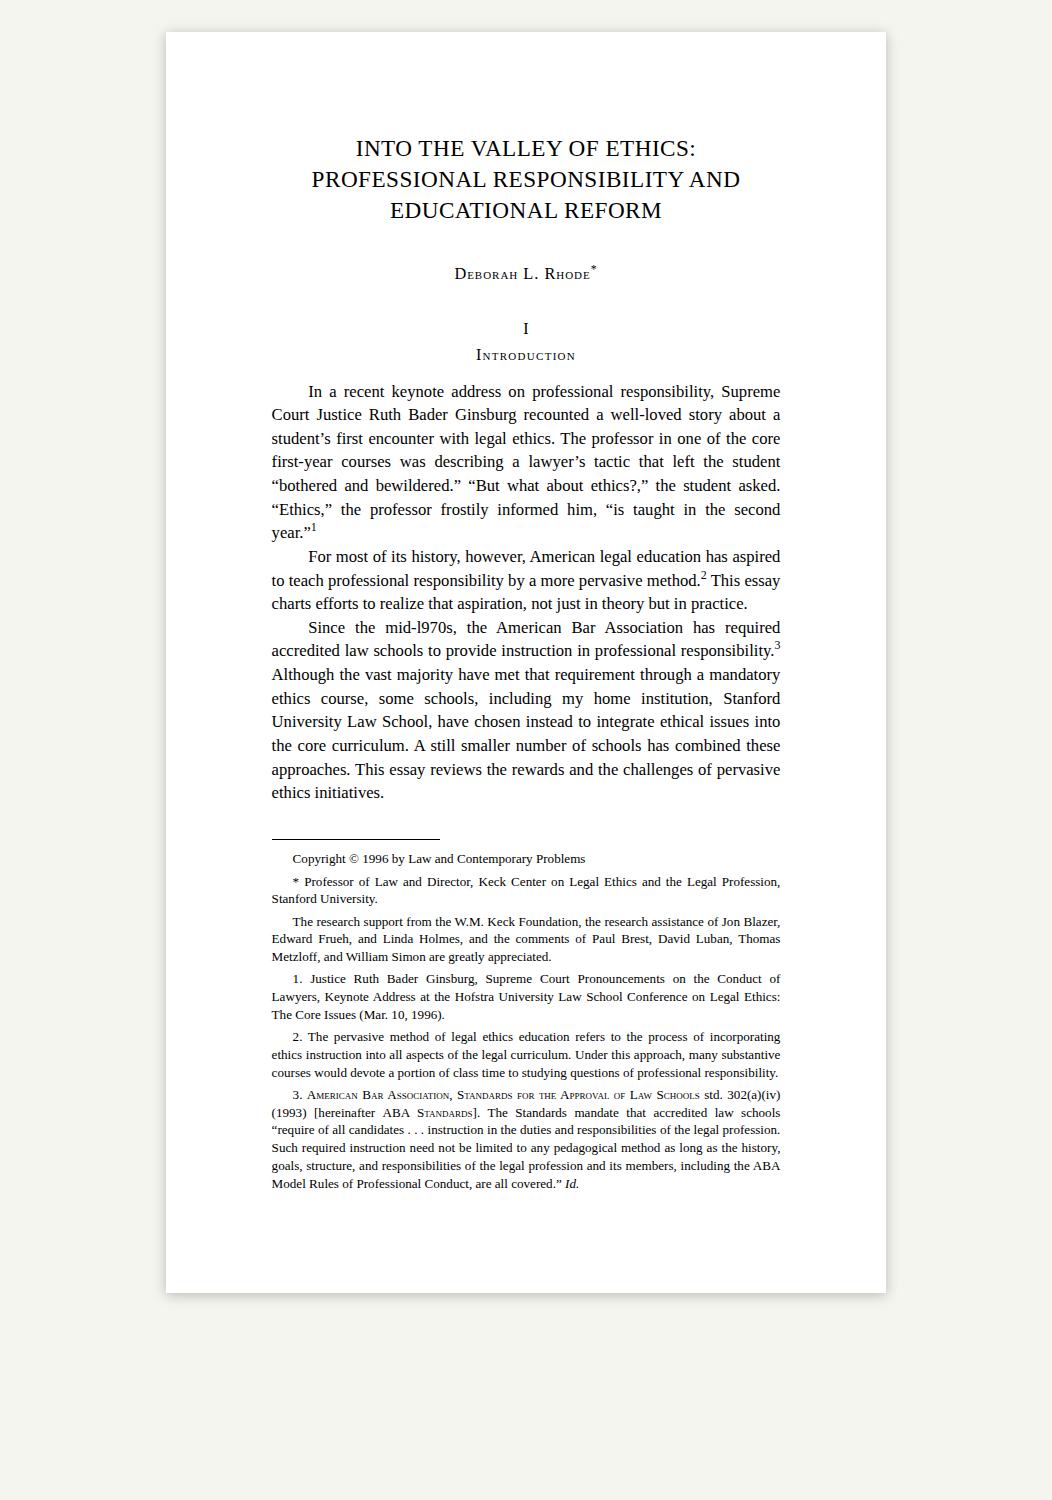Into the Valley of Ethics:
Professional Responsibility and
Educational Reform
Deborah L. Rhode*
I
Introduction
In a recent keynote address on professional responsibility, Supreme Court Justice Ruth Bader Ginsburg recounted a well-loved story about a student’s first encounter with legal ethics. The professor in one of the core first-year courses was describing a lawyer’s tactic that left the student “bothered and bewildered.” “But what about ethics?,” the student asked. “Ethics,” the professor frostily informed him, “is taught in the second year.”1
For most of its history, however, American legal education has aspired to teach professional responsibility by a more pervasive method.2 This essay charts efforts to realize that aspiration, not just in theory but in practice.
Since the mid-l970s, the American Bar Association has required accredited law schools to provide instruction in professional responsibility.3 Although the vast majority have met that requirement through a mandatory ethics course, some schools, including my home institution, Stanford University Law School, have chosen instead to integrate ethical issues into the core curriculum. A still smaller number of schools has combined these approaches. This essay reviews the rewards and the challenges of pervasive ethics initiatives.
Copyright © 1996 by Law and Contemporary Problems
* Professor of Law and Director, Keck Center on Legal Ethics and the Legal Profession, Stanford University.
The research support from the W.M. Keck Foundation, the research assistance of Jon Blazer, Edward Frueh, and Linda Holmes, and the comments of Paul Brest, David Luban, Thomas Metzloff, and William Simon are greatly appreciated.
1. Justice Ruth Bader Ginsburg, Supreme Court Pronouncements on the Conduct of Lawyers, Keynote Address at the Hofstra University Law School Conference on Legal Ethics: The Core Issues (Mar. 10, 1996).
2. The pervasive method of legal ethics education refers to the process of incorporating ethics instruction into all aspects of the legal curriculum. Under this approach, many substantive courses would devote a portion of class time to studying questions of professional responsibility.
3. American Bar Association, Standards for the Approval of Law Schools std. 302(a)(iv) (1993) [hereinafter ABA Standards]. The Standards mandate that accredited law schools “require of all candidates . . . instruction in the duties and responsibilities of the legal profession. Such required instruction need not be limited to any pedagogical method as long as the history, goals, structure, and responsibilities of the legal profession and its members, including the ABA Model Rules of Professional Conduct, are all covered.” Id.